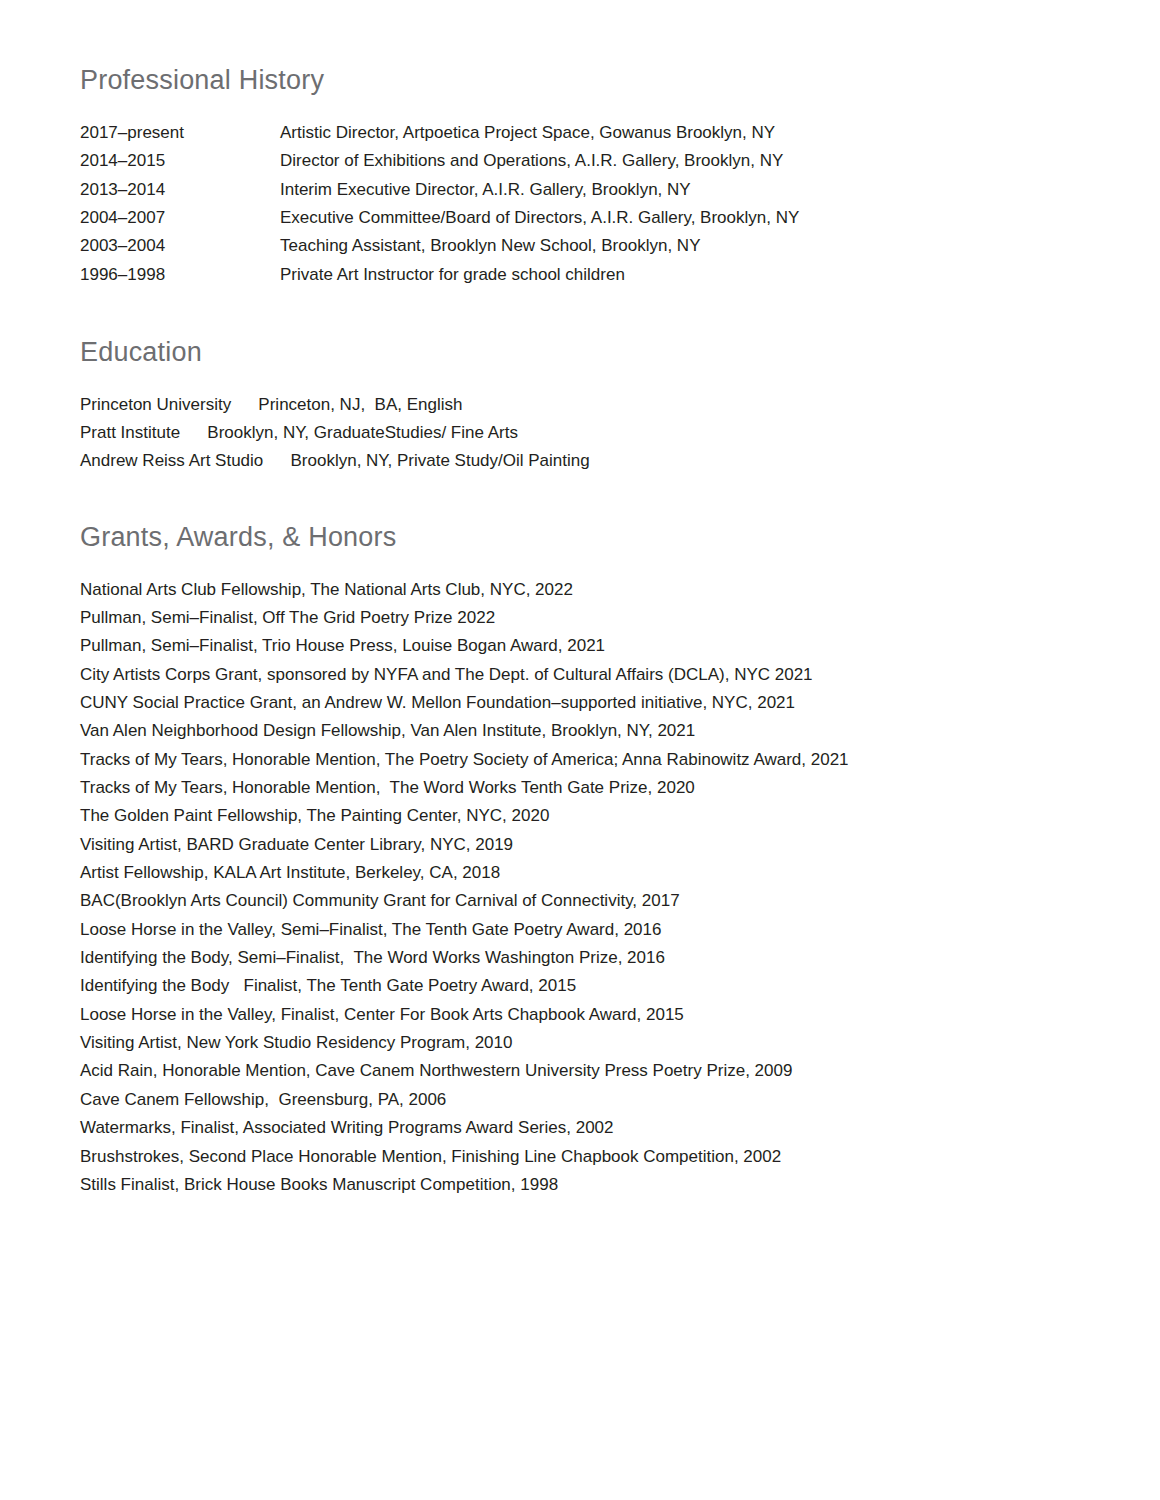Professional History
| 2017–present | Artistic Director, Artpoetica Project Space, Gowanus Brooklyn, NY |
| 2014–2015 | Director of Exhibitions and Operations, A.I.R. Gallery, Brooklyn, NY |
| 2013–2014 | Interim Executive Director, A.I.R. Gallery, Brooklyn, NY |
| 2004–2007 | Executive Committee/Board of Directors, A.I.R. Gallery, Brooklyn, NY |
| 2003–2004 | Teaching Assistant, Brooklyn New School, Brooklyn, NY |
| 1996–1998 | Private Art Instructor for grade school children |
Education
Princeton University Princeton, NJ, BA, English
Pratt Institute Brooklyn, NY, GraduateStudies/ Fine Arts
Andrew Reiss Art Studio Brooklyn, NY, Private Study/Oil Painting
Grants, Awards, & Honors
National Arts Club Fellowship, The National Arts Club, NYC, 2022
Pullman, Semi–Finalist, Off The Grid Poetry Prize 2022
Pullman, Semi–Finalist, Trio House Press, Louise Bogan Award, 2021
City Artists Corps Grant, sponsored by NYFA and The Dept. of Cultural Affairs (DCLA), NYC 2021
CUNY Social Practice Grant, an Andrew W. Mellon Foundation–supported initiative, NYC, 2021
Van Alen Neighborhood Design Fellowship, Van Alen Institute, Brooklyn, NY, 2021
Tracks of My Tears, Honorable Mention, The Poetry Society of America; Anna Rabinowitz Award, 2021
Tracks of My Tears, Honorable Mention, The Word Works Tenth Gate Prize, 2020
The Golden Paint Fellowship, The Painting Center, NYC, 2020
Visiting Artist, BARD Graduate Center Library, NYC, 2019
Artist Fellowship, KALA Art Institute, Berkeley, CA, 2018
BAC(Brooklyn Arts Council) Community Grant for Carnival of Connectivity, 2017
Loose Horse in the Valley, Semi–Finalist, The Tenth Gate Poetry Award, 2016
Identifying the Body, Semi–Finalist, The Word Works Washington Prize, 2016
Identifying the Body Finalist, The Tenth Gate Poetry Award, 2015
Loose Horse in the Valley, Finalist, Center For Book Arts Chapbook Award, 2015
Visiting Artist, New York Studio Residency Program, 2010
Acid Rain, Honorable Mention, Cave Canem Northwestern University Press Poetry Prize, 2009
Cave Canem Fellowship, Greensburg, PA, 2006
Watermarks, Finalist, Associated Writing Programs Award Series, 2002
Brushstrokes, Second Place Honorable Mention, Finishing Line Chapbook Competition, 2002
Stills Finalist, Brick House Books Manuscript Competition, 1998